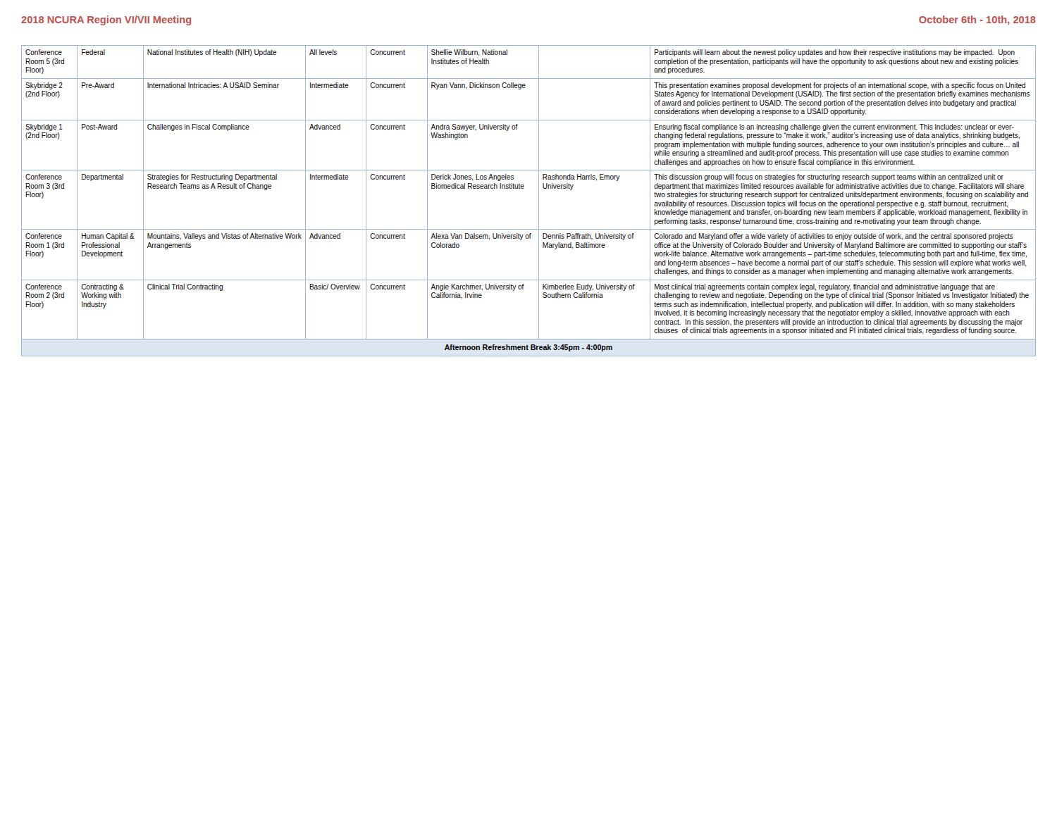2018 NCURA Region VI/VII Meeting
October 6th - 10th, 2018
| Conference Room 5 (3rd Floor) | Federal | National Institutes of Health (NIH) Update | All levels | Concurrent | Shellie Wilburn, National Institutes of Health | | Participants will learn about the newest policy updates and how their respective institutions may be impacted. Upon completion of the presentation, participants will have the opportunity to ask questions about new and existing policies and procedures. |
| Skybridge 2 (2nd Floor) | Pre-Award | International Intricacies: A USAID Seminar | Intermediate | Concurrent | Ryan Vann, Dickinson College | | This presentation examines proposal development for projects of an international scope, with a specific focus on United States Agency for International Development (USAID). The first section of the presentation briefly examines mechanisms of award and policies pertinent to USAID. The second portion of the presentation delves into budgetary and practical considerations when developing a response to a USAID opportunity. |
| Skybridge 1 (2nd Floor) | Post-Award | Challenges in Fiscal Compliance | Advanced | Concurrent | Andra Sawyer, University of Washington | | Ensuring fiscal compliance is an increasing challenge given the current environment. This includes: unclear or ever-changing federal regulations, pressure to “make it work,” auditor’s increasing use of data analytics, shrinking budgets, program implementation with multiple funding sources, adherence to your own institution’s principles and culture… all while ensuring a streamlined and audit-proof process. This presentation will use case studies to examine common challenges and approaches on how to ensure fiscal compliance in this environment. |
| Conference Room 3 (3rd Floor) | Departmental | Strategies for Restructuring Departmental Research Teams as A Result of Change | Intermediate | Concurrent | Derick Jones, Los Angeles Biomedical Research Institute | Rashonda Harris, Emory University | This discussion group will focus on strategies for structuring research support teams within an centralized unit or department that maximizes limited resources available for administrative activities due to change. Facilitators will share two strategies for structuring research support for centralized units/department environments, focusing on scalability and availability of resources. Discussion topics will focus on the operational perspective e.g. staff burnout, recruitment, knowledge management and transfer, on-boarding new team members if applicable, workload management, flexibility in performing tasks, response/ turnaround time, cross-training and re-motivating your team through change. |
| Conference Room 1 (3rd Floor) | Human Capital & Professional Development | Mountains, Valleys and Vistas of Alternative Work Arrangements | Advanced | Concurrent | Alexa Van Dalsem, University of Colorado | Dennis Paffrath, University of Maryland, Baltimore | Colorado and Maryland offer a wide variety of activities to enjoy outside of work, and the central sponsored projects office at the University of Colorado Boulder and University of Maryland Baltimore are committed to supporting our staff’s work-life balance. Alternative work arrangements – part-time schedules, telecommuting both part and full-time, flex time, and long-term absences – have become a normal part of our staff’s schedule. This session will explore what works well, challenges, and things to consider as a manager when implementing and managing alternative work arrangements. |
| Conference Room 2 (3rd Floor) | Contracting & Working with Industry | Clinical Trial Contracting | Basic/ Overview | Concurrent | Angie Karchmer, University of California, Irvine | Kimberlee Eudy, University of Southern California | Most clinical trial agreements contain complex legal, regulatory, financial and administrative language that are challenging to review and negotiate. Depending on the type of clinical trial (Sponsor Initiated vs Investigator Initiated) the terms such as indemnification, intellectual property, and publication will differ. In addition, with so many stakeholders involved, it is becoming increasingly necessary that the negotiator employ a skilled, innovative approach with each contract. In this session, the presenters will provide an introduction to clinical trial agreements by discussing the major clauses of clinical trials agreements in a sponsor initiated and PI initiated clinical trials, regardless of funding source. |
| Afternoon Refreshment Break 3:45pm - 4:00pm |